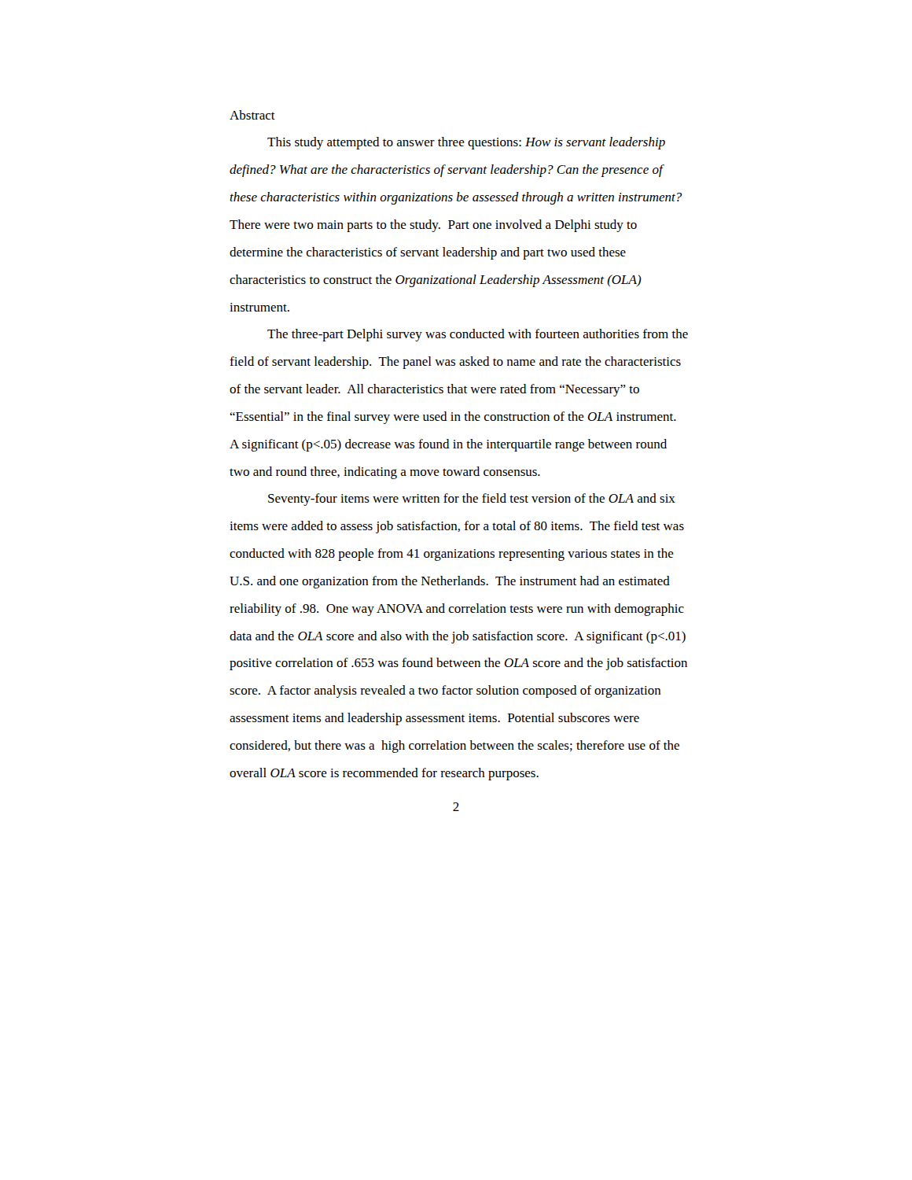Abstract
This study attempted to answer three questions: How is servant leadership defined? What are the characteristics of servant leadership? Can the presence of these characteristics within organizations be assessed through a written instrument? There were two main parts to the study. Part one involved a Delphi study to determine the characteristics of servant leadership and part two used these characteristics to construct the Organizational Leadership Assessment (OLA) instrument.
The three-part Delphi survey was conducted with fourteen authorities from the field of servant leadership. The panel was asked to name and rate the characteristics of the servant leader. All characteristics that were rated from “Necessary” to “Essential” in the final survey were used in the construction of the OLA instrument. A significant (p<.05) decrease was found in the interquartile range between round two and round three, indicating a move toward consensus.
Seventy-four items were written for the field test version of the OLA and six items were added to assess job satisfaction, for a total of 80 items. The field test was conducted with 828 people from 41 organizations representing various states in the U.S. and one organization from the Netherlands. The instrument had an estimated reliability of .98. One way ANOVA and correlation tests were run with demographic data and the OLA score and also with the job satisfaction score. A significant (p<.01) positive correlation of .653 was found between the OLA score and the job satisfaction score. A factor analysis revealed a two factor solution composed of organization assessment items and leadership assessment items. Potential subscores were considered, but there was a high correlation between the scales; therefore use of the overall OLA score is recommended for research purposes.
2